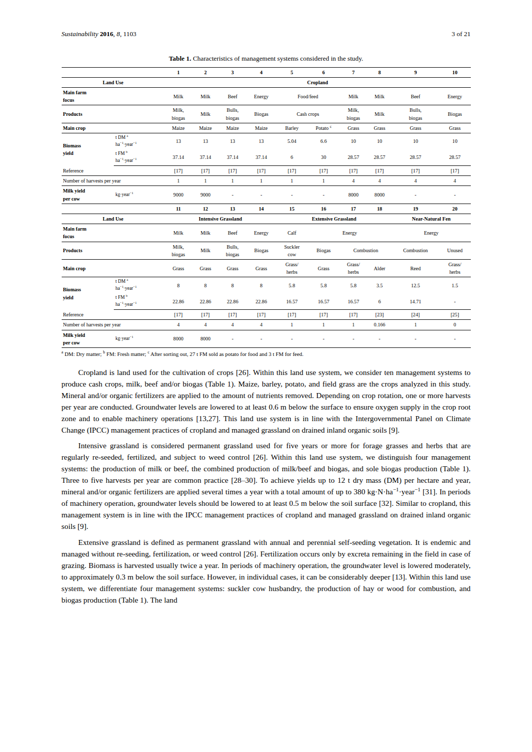Sustainability 2016, 8, 1103
3 of 21
Table 1. Characteristics of management systems considered in the study.
| | 1 | 2 | 3 | 4 | 5 | 6 | 7 | 8 | 9 | 10 |
| Land Use | Cropland |
| Main farm focus | Milk | Milk | Beef | Energy | Food/feed | Milk | Milk | Beef | Energy |
| Products | Milk, biogas | Milk | Bulls, biogas | Biogas | Cash crops | Milk, biogas | Milk | Bulls, biogas | Biogas |
| Main crop | Maize | Maize | Maize | Maize | Barley | Potato c | Grass | Grass | Grass | Grass |
| Biomass yield | t DM a ha −1 ·year −1 | 13 | 13 | 13 | 13 | 5.04 | 6.6 | 10 | 10 | 10 | 10 |
| t FM b ha −1 ·year −1 | 37.14 | 37.14 | 37.14 | 37.14 | 6 | 30 | 28.57 | 28.57 | 28.57 | 28.57 |
| Reference | [17] | [17] | [17] | [17] | [17] | [17] | [17] | [17] | [17] | [17] |
| Number of harvests per year | 1 | 1 | 1 | 1 | 1 | 1 | 4 | 4 | 4 | 4 |
| Milk yield per cow | kg·year −1 | 9000 | 9000 | - | - | - | - | 8000 | 8000 | - | - |
| | 11 | 12 | 13 | 14 | 15 | 16 | 17 | 18 | 19 | 20 |
| Land Use | Intensive Grassland | Extensive Grassland | Near-Natural Fen |
| Main farm focus | Milk | Milk | Beef | Energy | Calf | Energy | Energy |
| Products | Milk, biogas | Milk | Bulls, biogas | Biogas | Suckler cow | Biogas | Combustion | Combustion | Unused |
| Main crop | Grass | Grass | Grass | Grass | Grass/ herbs | Grass | Grass/ herbs | Alder | Reed | Grass/ herbs |
| Biomass yield | t DM a ha −1 ·year −1 | 8 | 8 | 8 | 8 | 5.8 | 5.8 | 5.8 | 3.5 | 12.5 | 1.5 |
| t FM b ha −1 ·year −1 | 22.86 | 22.86 | 22.86 | 22.86 | 16.57 | 16.57 | 16.57 | 6 | 14.71 | - |
| Reference | [17] | [17] | [17] | [17] | [17] | [17] | [17] | [23] | [24] | [25] |
| Number of harvests per year | 4 | 4 | 4 | 4 | 1 | 1 | 1 | 0.166 | 1 | 0 |
| Milk yield per cow | kg·year −1 | 8000 | 8000 | - | - | - | - | - | - | - | - |
a DM: Dry matter; b FM: Fresh matter; c After sorting out, 27 t FM sold as potato for food and 3 t FM for feed.
Cropland is land used for the cultivation of crops [26]. Within this land use system, we consider ten management systems to produce cash crops, milk, beef and/or biogas (Table 1). Maize, barley, potato, and field grass are the crops analyzed in this study. Mineral and/or organic fertilizers are applied to the amount of nutrients removed. Depending on crop rotation, one or more harvests per year are conducted. Groundwater levels are lowered to at least 0.6 m below the surface to ensure oxygen supply in the crop root zone and to enable machinery operations [13,27]. This land use system is in line with the Intergovernmental Panel on Climate Change (IPCC) management practices of cropland and managed grassland on drained inland organic soils [9].
Intensive grassland is considered permanent grassland used for five years or more for forage grasses and herbs that are regularly re-seeded, fertilized, and subject to weed control [26]. Within this land use system, we distinguish four management systems: the production of milk or beef, the combined production of milk/beef and biogas, and sole biogas production (Table 1). Three to five harvests per year are common practice [28–30]. To achieve yields up to 12 t dry mass (DM) per hectare and year, mineral and/or organic fertilizers are applied several times a year with a total amount of up to 380 kg·N·ha−1·year−1 [31]. In periods of machinery operation, groundwater levels should be lowered to at least 0.5 m below the soil surface [32]. Similar to cropland, this management system is in line with the IPCC management practices of cropland and managed grassland on drained inland organic soils [9].
Extensive grassland is defined as permanent grassland with annual and perennial self-seeding vegetation. It is endemic and managed without re-seeding, fertilization, or weed control [26]. Fertilization occurs only by excreta remaining in the field in case of grazing. Biomass is harvested usually twice a year. In periods of machinery operation, the groundwater level is lowered moderately, to approximately 0.3 m below the soil surface. However, in individual cases, it can be considerably deeper [13]. Within this land use system, we differentiate four management systems: suckler cow husbandry, the production of hay or wood for combustion, and biogas production (Table 1). The land